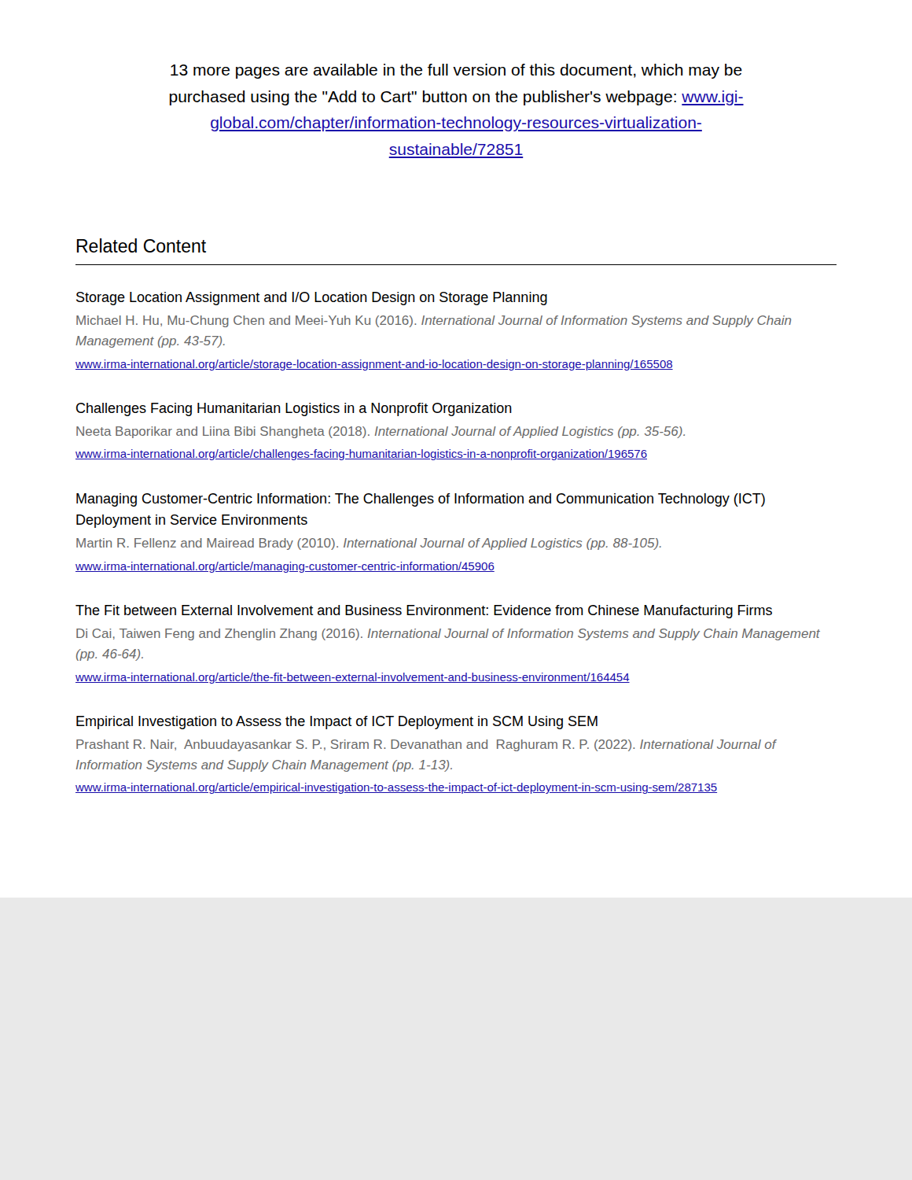13 more pages are available in the full version of this document, which may be purchased using the "Add to Cart" button on the publisher's webpage: www.igi-global.com/chapter/information-technology-resources-virtualization-sustainable/72851
Related Content
Storage Location Assignment and I/O Location Design on Storage Planning
Michael H. Hu, Mu-Chung Chen and Meei-Yuh Ku (2016). International Journal of Information Systems and Supply Chain Management (pp. 43-57).
www.irma-international.org/article/storage-location-assignment-and-io-location-design-on-storage-planning/165508
Challenges Facing Humanitarian Logistics in a Nonprofit Organization
Neeta Baporikar and Liina Bibi Shangheta (2018). International Journal of Applied Logistics (pp. 35-56).
www.irma-international.org/article/challenges-facing-humanitarian-logistics-in-a-nonprofit-organization/196576
Managing Customer-Centric Information: The Challenges of Information and Communication Technology (ICT) Deployment in Service Environments
Martin R. Fellenz and Mairead Brady (2010). International Journal of Applied Logistics (pp. 88-105).
www.irma-international.org/article/managing-customer-centric-information/45906
The Fit between External Involvement and Business Environment: Evidence from Chinese Manufacturing Firms
Di Cai, Taiwen Feng and Zhenglin Zhang (2016). International Journal of Information Systems and Supply Chain Management (pp. 46-64).
www.irma-international.org/article/the-fit-between-external-involvement-and-business-environment/164454
Empirical Investigation to Assess the Impact of ICT Deployment in SCM Using SEM
Prashant R. Nair, Anbuudayasankar S. P., Sriram R. Devanathan and Raghuram R. P. (2022). International Journal of Information Systems and Supply Chain Management (pp. 1-13).
www.irma-international.org/article/empirical-investigation-to-assess-the-impact-of-ict-deployment-in-scm-using-sem/287135